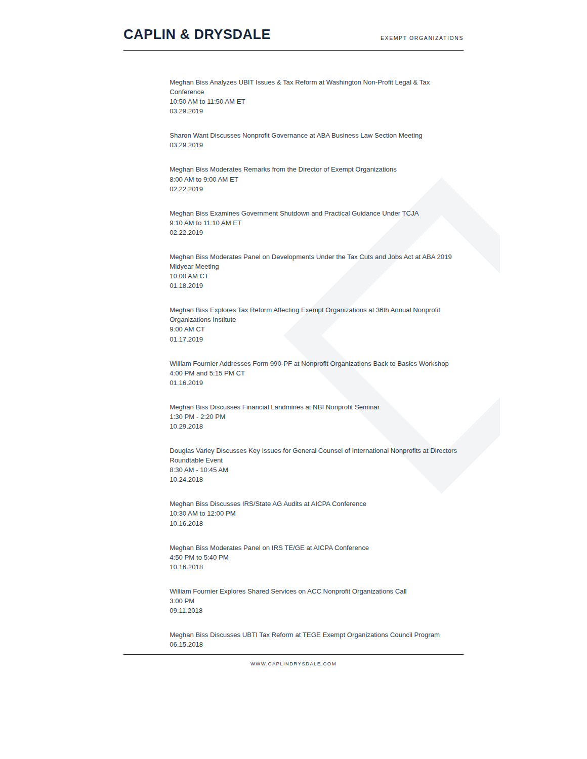CAPLIN & DRYSDALE
Exempt Organizations
Meghan Biss Analyzes UBIT Issues & Tax Reform at Washington Non-Profit Legal & Tax Conference 10:50 AM to 11:50 AM ET 03.29.2019
Sharon Want Discusses Nonprofit Governance at ABA Business Law Section Meeting 03.29.2019
Meghan Biss Moderates Remarks from the Director of Exempt Organizations 8:00 AM to 9:00 AM ET 02.22.2019
Meghan Biss Examines Government Shutdown and Practical Guidance Under TCJA 9:10 AM to 11:10 AM ET 02.22.2019
Meghan Biss Moderates Panel on Developments Under the Tax Cuts and Jobs Act at ABA 2019 Midyear Meeting 10:00 AM CT 01.18.2019
Meghan Biss Explores Tax Reform Affecting Exempt Organizations at 36th Annual Nonprofit Organizations Institute 9:00 AM CT 01.17.2019
William Fournier Addresses Form 990-PF at Nonprofit Organizations Back to Basics Workshop 4:00 PM and 5:15 PM CT 01.16.2019
Meghan Biss Discusses Financial Landmines at NBI Nonprofit Seminar 1:30 PM - 2:20 PM 10.29.2018
Douglas Varley Discusses Key Issues for General Counsel of International Nonprofits at Directors Roundtable Event 8:30 AM - 10:45 AM 10.24.2018
Meghan Biss Discusses IRS/State AG Audits at AICPA Conference 10:30 AM to 12:00 PM 10.16.2018
Meghan Biss Moderates Panel on IRS TE/GE at AICPA Conference 4:50 PM to 5:40 PM 10.16.2018
William Fournier Explores Shared Services on ACC Nonprofit Organizations Call 3:00 PM 09.11.2018
Meghan Biss Discusses UBTI Tax Reform at TEGE Exempt Organizations Council Program 06.15.2018
www.caplindrysdale.com